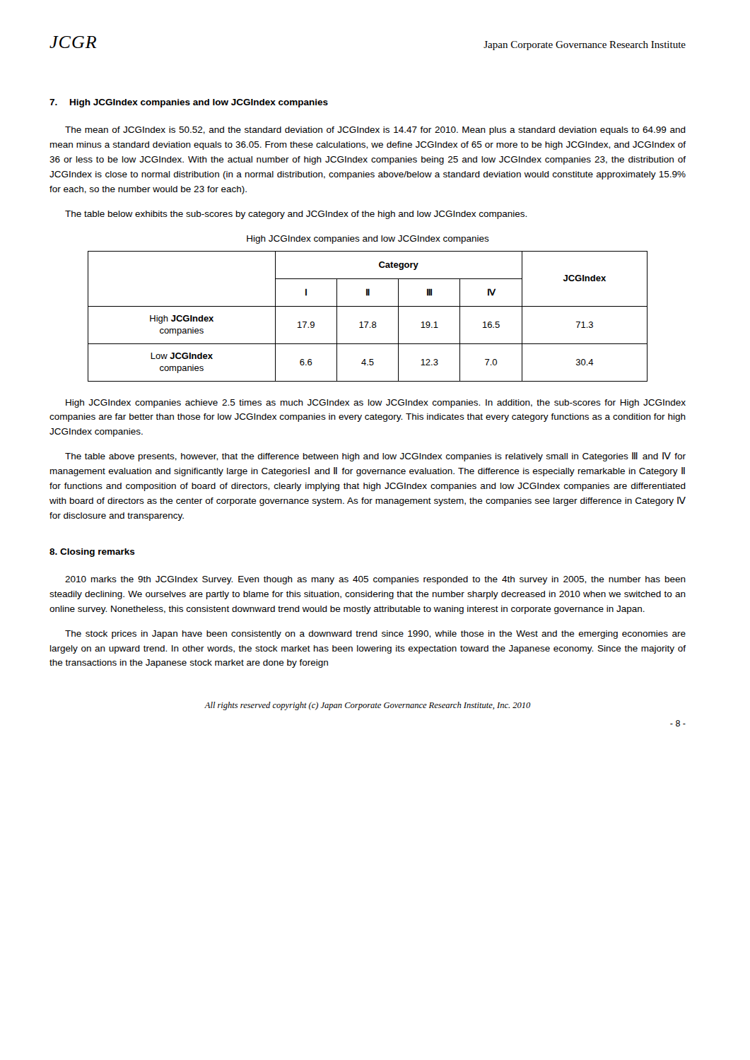JCGR
Japan Corporate Governance Research Institute
7. High JCGIndex companies and low JCGIndex companies
The mean of JCGIndex is 50.52, and the standard deviation of JCGIndex is 14.47 for 2010. Mean plus a standard deviation equals to 64.99 and mean minus a standard deviation equals to 36.05. From these calculations, we define JCGIndex of 65 or more to be high JCGIndex, and JCGIndex of 36 or less to be low JCGIndex. With the actual number of high JCGIndex companies being 25 and low JCGIndex companies 23, the distribution of JCGIndex is close to normal distribution (in a normal distribution, companies above/below a standard deviation would constitute approximately 15.9% for each, so the number would be 23 for each).
The table below exhibits the sub-scores by category and JCGIndex of the high and low JCGIndex companies.
High JCGIndex companies and low JCGIndex companies
| | Category | JCGIndex |
| Ⅰ | Ⅱ | Ⅲ | Ⅳ |
| High JCGIndex companies | 17.9 | 17.8 | 19.1 | 16.5 | 71.3 |
| Low JCGIndex companies | 6.6 | 4.5 | 12.3 | 7.0 | 30.4 |
High JCGIndex companies achieve 2.5 times as much JCGIndex as low JCGIndex companies. In addition, the sub-scores for High JCGIndex companies are far better than those for low JCGIndex companies in every category. This indicates that every category functions as a condition for high JCGIndex companies.
The table above presents, however, that the difference between high and low JCGIndex companies is relatively small in Categories Ⅲ and Ⅳ for management evaluation and significantly large in CategoriesⅠ and Ⅱ for governance evaluation. The difference is especially remarkable in Category Ⅱ for functions and composition of board of directors, clearly implying that high JCGIndex companies and low JCGIndex companies are differentiated with board of directors as the center of corporate governance system. As for management system, the companies see larger difference in Category Ⅳ for disclosure and transparency.
8. Closing remarks
2010 marks the 9th JCGIndex Survey. Even though as many as 405 companies responded to the 4th survey in 2005, the number has been steadily declining. We ourselves are partly to blame for this situation, considering that the number sharply decreased in 2010 when we switched to an online survey. Nonetheless, this consistent downward trend would be mostly attributable to waning interest in corporate governance in Japan.
The stock prices in Japan have been consistently on a downward trend since 1990, while those in the West and the emerging economies are largely on an upward trend. In other words, the stock market has been lowering its expectation toward the Japanese economy. Since the majority of the transactions in the Japanese stock market are done by foreign
All rights reserved copyright (c) Japan Corporate Governance Research Institute, Inc. 2010
- 8 -